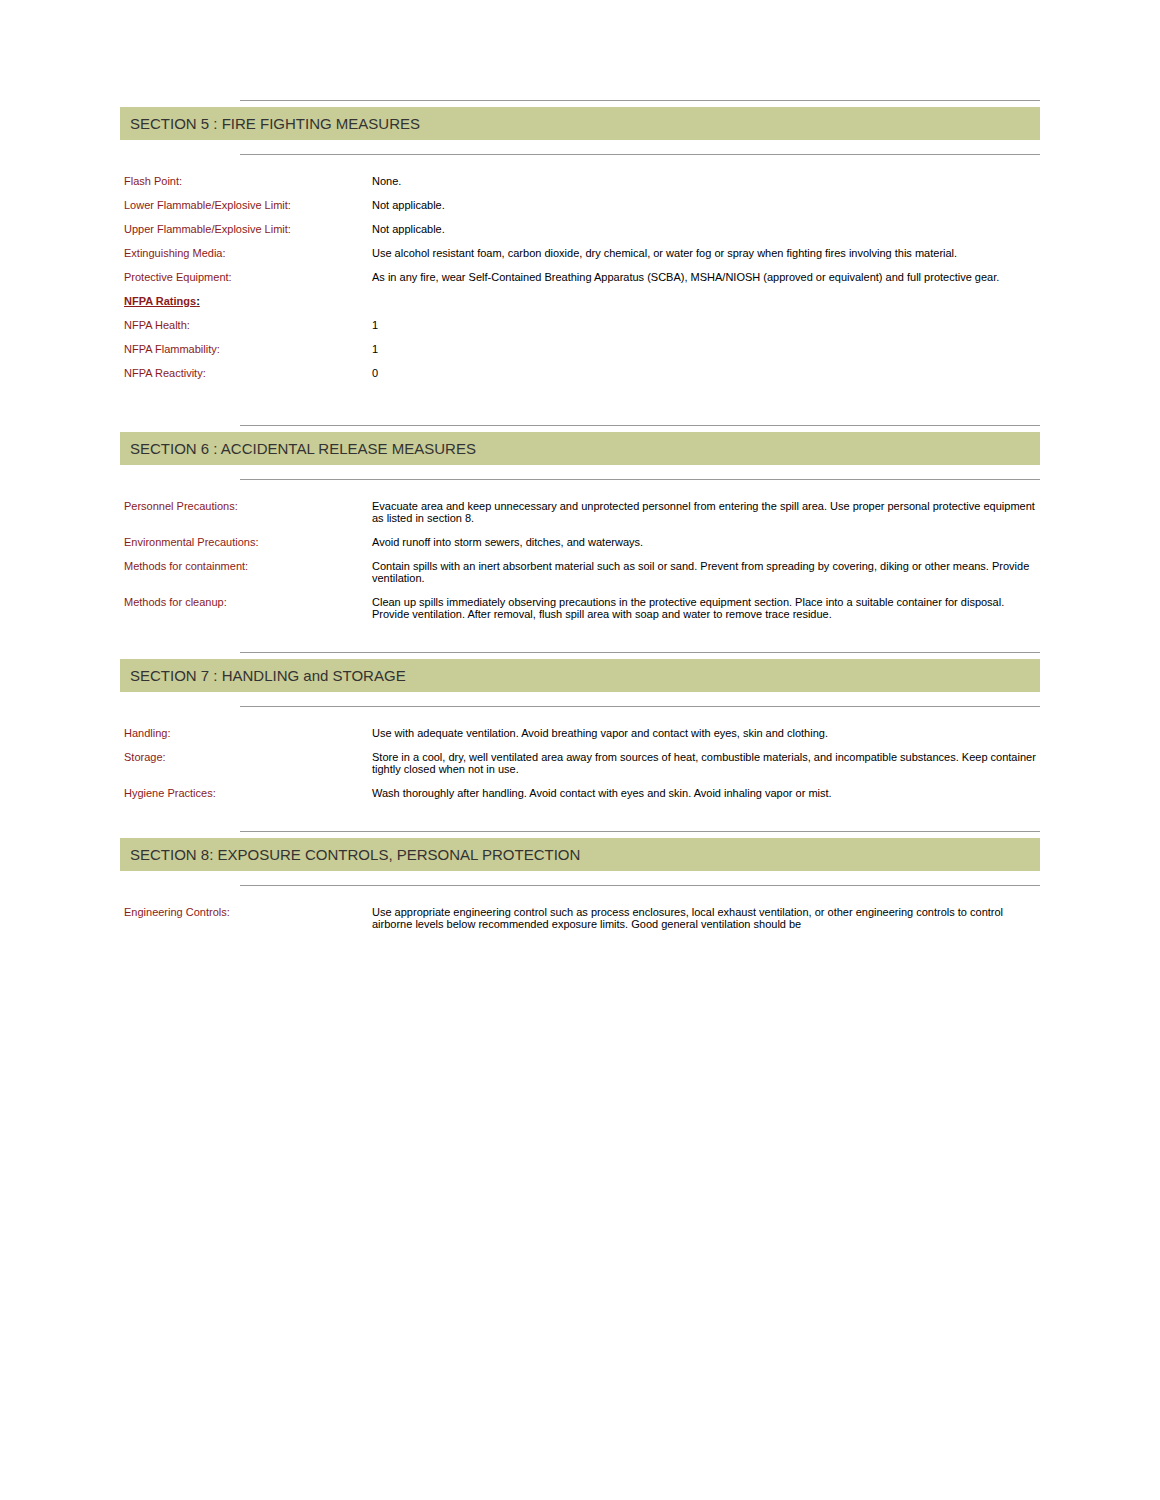SECTION 5 : FIRE FIGHTING MEASURES
| Flash Point: | None. |
| Lower Flammable/Explosive Limit: | Not applicable. |
| Upper Flammable/Explosive Limit: | Not applicable. |
| Extinguishing Media: | Use alcohol resistant foam, carbon dioxide, dry chemical, or water fog or spray when fighting fires involving this material. |
| Protective Equipment: | As in any fire, wear Self-Contained Breathing Apparatus (SCBA), MSHA/NIOSH (approved or equivalent) and full protective gear. |
| NFPA Ratings : |
| NFPA Health: | 1 |
| NFPA Flammability: | 1 |
| NFPA Reactivity: | 0 |
SECTION 6 : ACCIDENTAL RELEASE MEASURES
| Personnel Precautions: | Evacuate area and keep unnecessary and unprotected personnel from entering the spill area. Use proper personal protective equipment as listed in section 8. |
| Environmental Precautions: | Avoid runoff into storm sewers, ditches, and waterways. |
| Methods for containment: | Contain spills with an inert absorbent material such as soil or sand. Prevent from spreading by covering, diking or other means. Provide ventilation. |
| Methods for cleanup: | Clean up spills immediately observing precautions in the protective equipment section. Place into a suitable container for disposal. Provide ventilation. After removal, flush spill area with soap and water to remove trace residue. |
SECTION 7 : HANDLING and STORAGE
| Handling: | Use with adequate ventilation. Avoid breathing vapor and contact with eyes, skin and clothing. |
| Storage: | Store in a cool, dry, well ventilated area away from sources of heat, combustible materials, and incompatible substances. Keep container tightly closed when not in use. |
| Hygiene Practices: | Wash thoroughly after handling. Avoid contact with eyes and skin. Avoid inhaling vapor or mist. |
SECTION 8: EXPOSURE CONTROLS, PERSONAL PROTECTION
| Engineering Controls: | Use appropriate engineering control such as process enclosures, local exhaust ventilation, or other engineering controls to control airborne levels below recommended exposure limits. Good general ventilation should be |